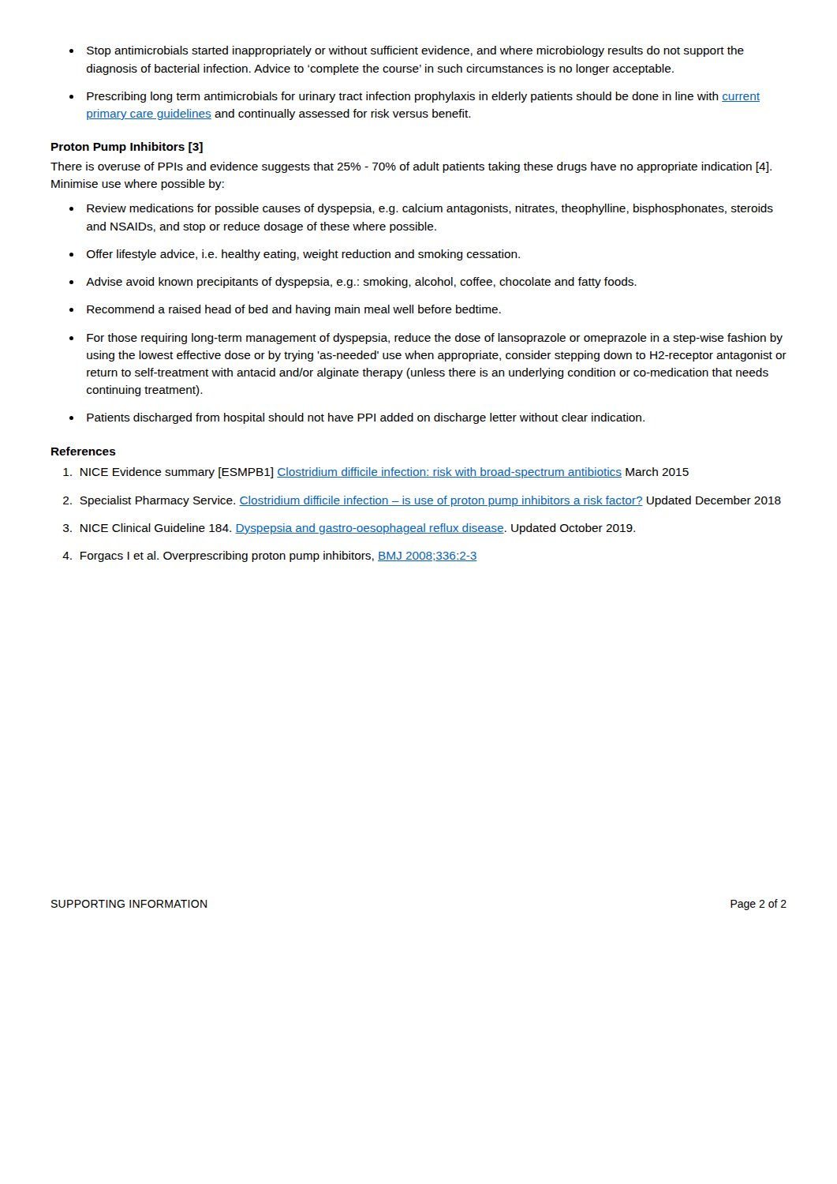Stop antimicrobials started inappropriately or without sufficient evidence, and where microbiology results do not support the diagnosis of bacterial infection. Advice to ‘complete the course’ in such circumstances is no longer acceptable.
Prescribing long term antimicrobials for urinary tract infection prophylaxis in elderly patients should be done in line with current primary care guidelines and continually assessed for risk versus benefit.
Proton Pump Inhibitors [3]
There is overuse of PPIs and evidence suggests that 25% - 70% of adult patients taking these drugs have no appropriate indication [4]. Minimise use where possible by:
Review medications for possible causes of dyspepsia, e.g. calcium antagonists, nitrates, theophylline, bisphosphonates, steroids and NSAIDs, and stop or reduce dosage of these where possible.
Offer lifestyle advice, i.e. healthy eating, weight reduction and smoking cessation.
Advise avoid known precipitants of dyspepsia, e.g.: smoking, alcohol, coffee, chocolate and fatty foods.
Recommend a raised head of bed and having main meal well before bedtime.
For those requiring long-term management of dyspepsia, reduce the dose of lansoprazole or omeprazole in a step-wise fashion by using the lowest effective dose or by trying 'as-needed' use when appropriate, consider stepping down to H2-receptor antagonist or return to self-treatment with antacid and/or alginate therapy (unless there is an underlying condition or co-medication that needs continuing treatment).
Patients discharged from hospital should not have PPI added on discharge letter without clear indication.
References
NICE Evidence summary [ESMPB1] Clostridium difficile infection: risk with broad-spectrum antibiotics March 2015
Specialist Pharmacy Service. Clostridium difficile infection – is use of proton pump inhibitors a risk factor? Updated December 2018
NICE Clinical Guideline 184. Dyspepsia and gastro-oesophageal reflux disease. Updated October 2019.
Forgacs I et al. Overprescribing proton pump inhibitors, BMJ 2008;336:2-3
SUPPORTING INFORMATION Page 2 of 2